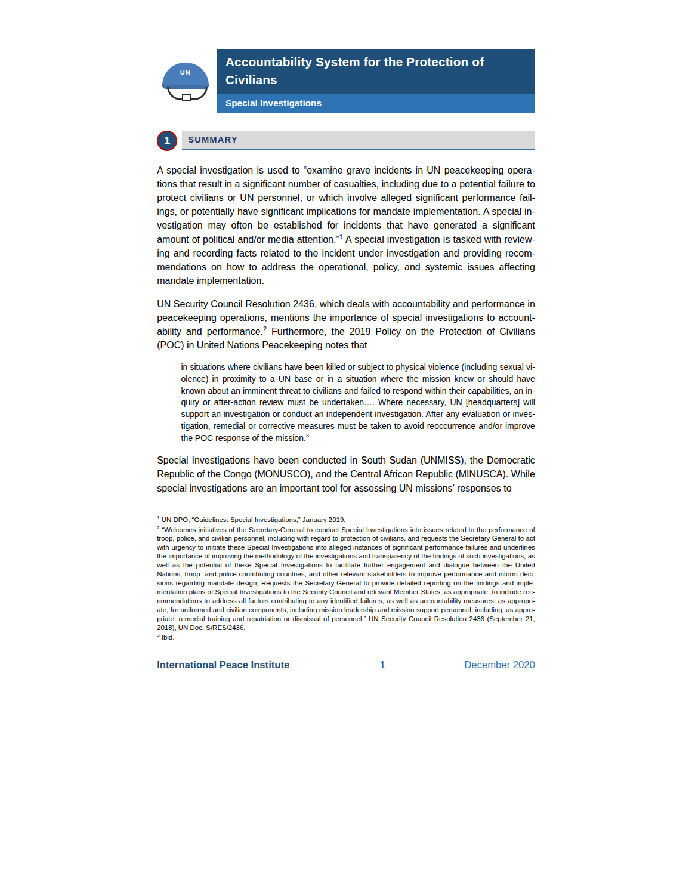UN
Accountability System for the Protection of Civilians
Special Investigations
1
SUMMARY
A special investigation is used to “examine grave incidents in UN peacekeeping operations that result in a significant number of casualties, including due to a potential failure to protect civilians or UN personnel, or which involve alleged significant performance failings, or potentially have significant implications for mandate implementation. A special investigation may often be established for incidents that have generated a significant amount of political and/or media attention.”1 A special investigation is tasked with reviewing and recording facts related to the incident under investigation and providing recommendations on how to address the operational, policy, and systemic issues affecting mandate implementation.
UN Security Council Resolution 2436, which deals with accountability and performance in peacekeeping operations, mentions the importance of special investigations to accountability and performance.2 Furthermore, the 2019 Policy on the Protection of Civilians (POC) in United Nations Peacekeeping notes that
in situations where civilians have been killed or subject to physical violence (including sexual violence) in proximity to a UN base or in a situation where the mission knew or should have known about an imminent threat to civilians and failed to respond within their capabilities, an inquiry or after-action review must be undertaken…. Where necessary, UN [headquarters] will support an investigation or conduct an independent investigation. After any evaluation or investigation, remedial or corrective measures must be taken to avoid reoccurrence and/or improve the POC response of the mission.3
Special Investigations have been conducted in South Sudan (UNMISS), the Democratic Republic of the Congo (MONUSCO), and the Central African Republic (MINUSCA). While special investigations are an important tool for assessing UN missions’ responses to
1 UN DPO, “Guidelines: Special Investigations,” January 2019.
2 “Welcomes initiatives of the Secretary-General to conduct Special Investigations into issues related to the performance of troop, police, and civilian personnel, including with regard to protection of civilians, and requests the Secretary General to act with urgency to initiate these Special Investigations into alleged instances of significant performance failures and underlines the importance of improving the methodology of the investigations and transparency of the findings of such investigations, as well as the potential of these Special Investigations to facilitate further engagement and dialogue between the United Nations, troop- and police-contributing countries, and other relevant stakeholders to improve performance and inform decisions regarding mandate design; Requests the Secretary-General to provide detailed reporting on the findings and implementation plans of Special Investigations to the Security Council and relevant Member States, as appropriate, to include recommendations to address all factors contributing to any identified failures, as well as accountability measures, as appropriate, for uniformed and civilian components, including mission leadership and mission support personnel, including, as appropriate, remedial training and repatriation or dismissal of personnel.” UN Security Council Resolution 2436 (September 21, 2018), UN Doc. S/RES/2436.
3 Ibid.
International Peace Institute
1
December 2020